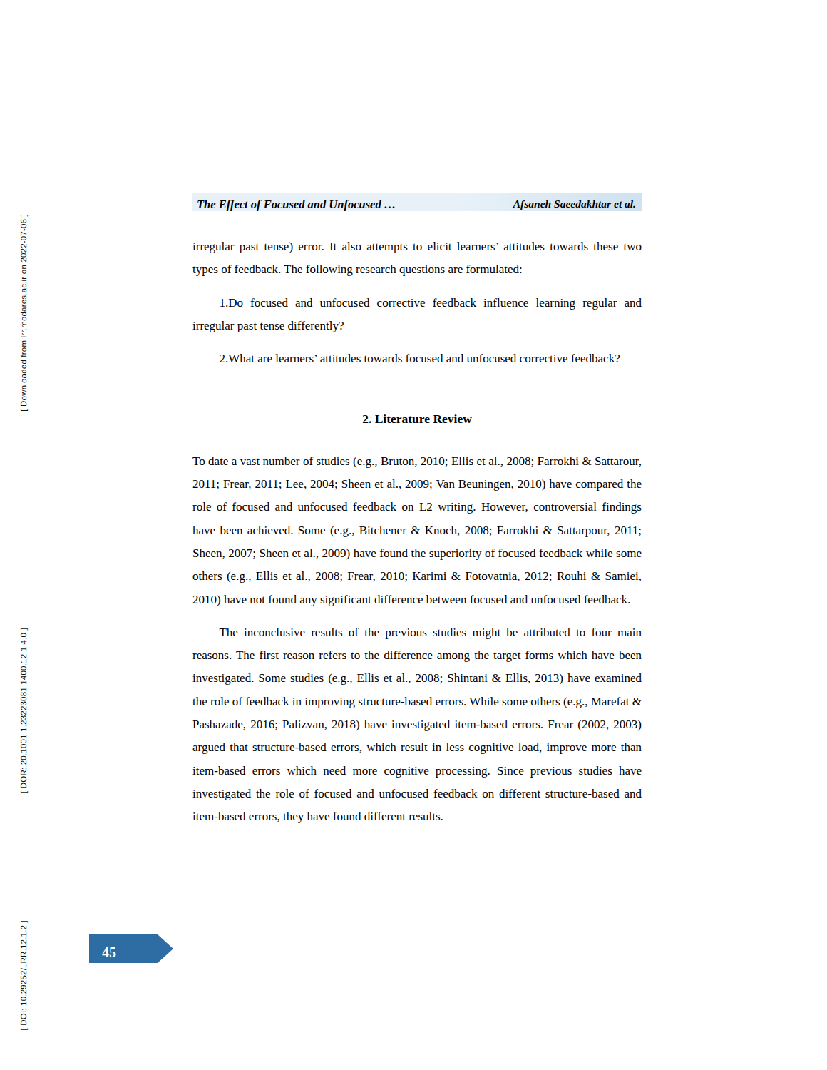[ Downloaded from lrr.modares.ac.ir on 2022-07-06 ]
[ DOR: 20.1001.1.23223081.1400.12.1.4.0 ]
[ DOI: 10.29252/LRR.12.1.2 ]
The Effect of Focused and Unfocused … Afsaneh Saeedakhtar et al.
irregular past tense) error. It also attempts to elicit learners’ attitudes towards these two types of feedback. The following research questions are formulated:
1.Do focused and unfocused corrective feedback influence learning regular and irregular past tense differently?
2.What are learners’ attitudes towards focused and unfocused corrective feedback?
2. Literature Review
To date a vast number of studies (e.g., Bruton, 2010; Ellis et al., 2008; Farrokhi & Sattarour, 2011; Frear, 2011; Lee, 2004; Sheen et al., 2009; Van Beuningen, 2010) have compared the role of focused and unfocused feedback on L2 writing. However, controversial findings have been achieved. Some (e.g., Bitchener & Knoch, 2008; Farrokhi & Sattarpour, 2011; Sheen, 2007; Sheen et al., 2009) have found the superiority of focused feedback while some others (e.g., Ellis et al., 2008; Frear, 2010; Karimi & Fotovatnia, 2012; Rouhi & Samiei, 2010) have not found any significant difference between focused and unfocused feedback.
The inconclusive results of the previous studies might be attributed to four main reasons. The first reason refers to the difference among the target forms which have been investigated. Some studies (e.g., Ellis et al., 2008; Shintani & Ellis, 2013) have examined the role of feedback in improving structure-based errors. While some others (e.g., Marefat & Pashazade, 2016; Palizvan, 2018) have investigated item-based errors. Frear (2002, 2003) argued that structure-based errors, which result in less cognitive load, improve more than item-based errors which need more cognitive processing. Since previous studies have investigated the role of focused and unfocused feedback on different structure-based and item-based errors, they have found different results.
45